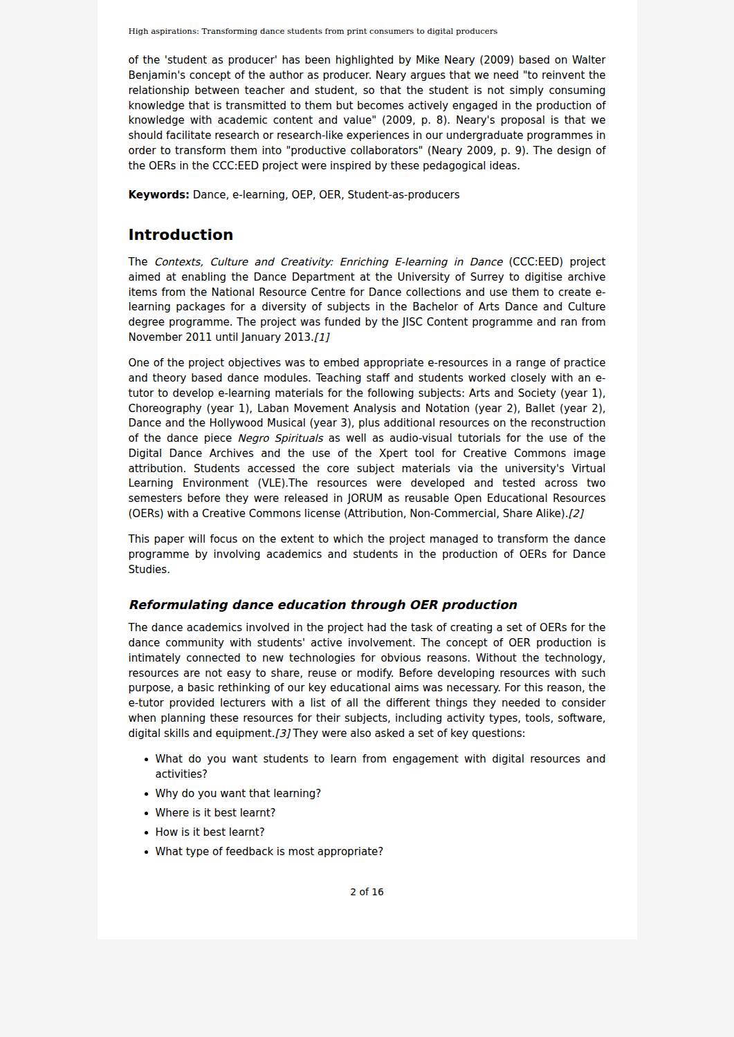High aspirations: Transforming dance students from print consumers to digital producers
of the 'student as producer' has been highlighted by Mike Neary (2009) based on Walter Benjamin's concept of the author as producer. Neary argues that we need "to reinvent the relationship between teacher and student, so that the student is not simply consuming knowledge that is transmitted to them but becomes actively engaged in the production of knowledge with academic content and value" (2009, p. 8). Neary's proposal is that we should facilitate research or research-like experiences in our undergraduate programmes in order to transform them into "productive collaborators" (Neary 2009, p. 9). The design of the OERs in the CCC:EED project were inspired by these pedagogical ideas.
Keywords: Dance, e-learning, OEP, OER, Student-as-producers
Introduction
The Contexts, Culture and Creativity: Enriching E-learning in Dance (CCC:EED) project aimed at enabling the Dance Department at the University of Surrey to digitise archive items from the National Resource Centre for Dance collections and use them to create e-learning packages for a diversity of subjects in the Bachelor of Arts Dance and Culture degree programme. The project was funded by the JISC Content programme and ran from November 2011 until January 2013.[1]
One of the project objectives was to embed appropriate e-resources in a range of practice and theory based dance modules. Teaching staff and students worked closely with an e-tutor to develop e-learning materials for the following subjects: Arts and Society (year 1), Choreography (year 1), Laban Movement Analysis and Notation (year 2), Ballet (year 2), Dance and the Hollywood Musical (year 3), plus additional resources on the reconstruction of the dance piece Negro Spirituals as well as audio-visual tutorials for the use of the Digital Dance Archives and the use of the Xpert tool for Creative Commons image attribution. Students accessed the core subject materials via the university's Virtual Learning Environment (VLE).The resources were developed and tested across two semesters before they were released in JORUM as reusable Open Educational Resources (OERs) with a Creative Commons license (Attribution, Non-Commercial, Share Alike).[2]
This paper will focus on the extent to which the project managed to transform the dance programme by involving academics and students in the production of OERs for Dance Studies.
Reformulating dance education through OER production
The dance academics involved in the project had the task of creating a set of OERs for the dance community with students' active involvement. The concept of OER production is intimately connected to new technologies for obvious reasons. Without the technology, resources are not easy to share, reuse or modify. Before developing resources with such purpose, a basic rethinking of our key educational aims was necessary. For this reason, the e-tutor provided lecturers with a list of all the different things they needed to consider when planning these resources for their subjects, including activity types, tools, software, digital skills and equipment.[3] They were also asked a set of key questions:
What do you want students to learn from engagement with digital resources and activities?
Why do you want that learning?
Where is it best learnt?
How is it best learnt?
What type of feedback is most appropriate?
2 of 16